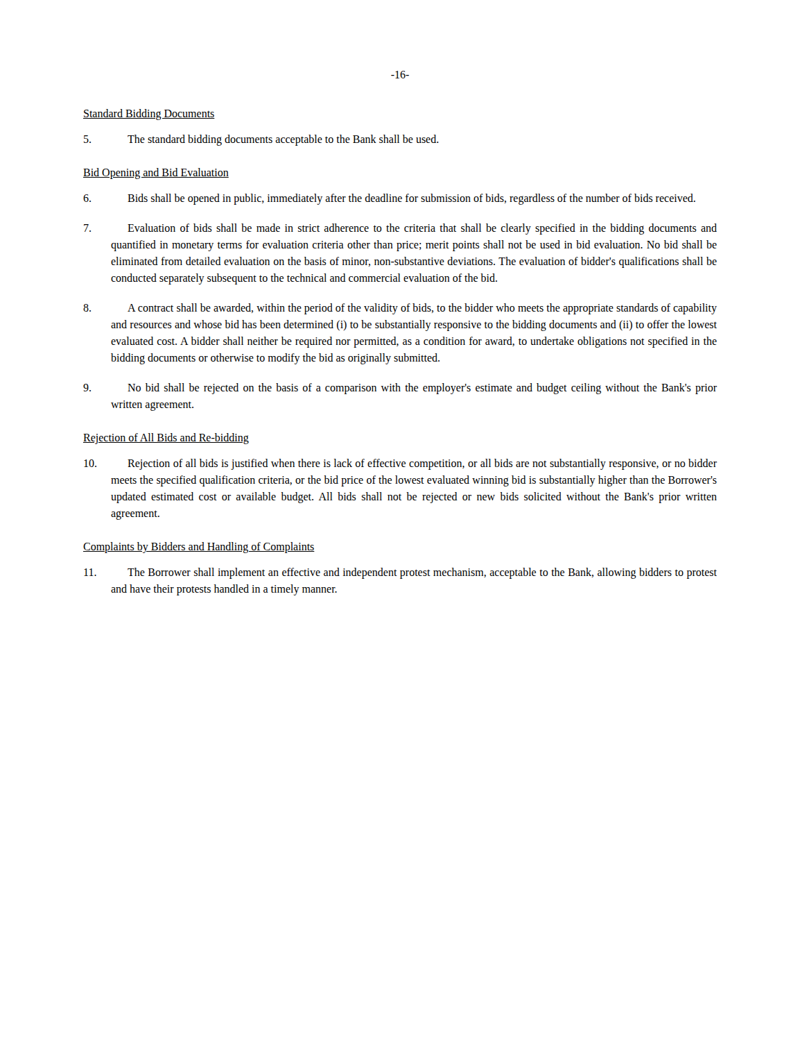-16-
Standard Bidding Documents
5.
The standard bidding documents acceptable to the Bank shall be used.
Bid Opening and Bid Evaluation
6.
Bids shall be opened in public, immediately after the deadline for submission of bids, regardless of the number of bids received.
7.
Evaluation of bids shall be made in strict adherence to the criteria that shall be clearly specified in the bidding documents and quantified in monetary terms for evaluation criteria other than price; merit points shall not be used in bid evaluation. No bid shall be eliminated from detailed evaluation on the basis of minor, non-substantive deviations. The evaluation of bidder's qualifications shall be conducted separately subsequent to the technical and commercial evaluation of the bid.
8.
A contract shall be awarded, within the period of the validity of bids, to the bidder who meets the appropriate standards of capability and resources and whose bid has been determined (i) to be substantially responsive to the bidding documents and (ii) to offer the lowest evaluated cost. A bidder shall neither be required nor permitted, as a condition for award, to undertake obligations not specified in the bidding documents or otherwise to modify the bid as originally submitted.
9.
No bid shall be rejected on the basis of a comparison with the employer's estimate and budget ceiling without the Bank's prior written agreement.
Rejection of All Bids and Re-bidding
10.
Rejection of all bids is justified when there is lack of effective competition, or all bids are not substantially responsive, or no bidder meets the specified qualification criteria, or the bid price of the lowest evaluated winning bid is substantially higher than the Borrower's updated estimated cost or available budget. All bids shall not be rejected or new bids solicited without the Bank's prior written agreement.
Complaints by Bidders and Handling of Complaints
11.
The Borrower shall implement an effective and independent protest mechanism, acceptable to the Bank, allowing bidders to protest and have their protests handled in a timely manner.